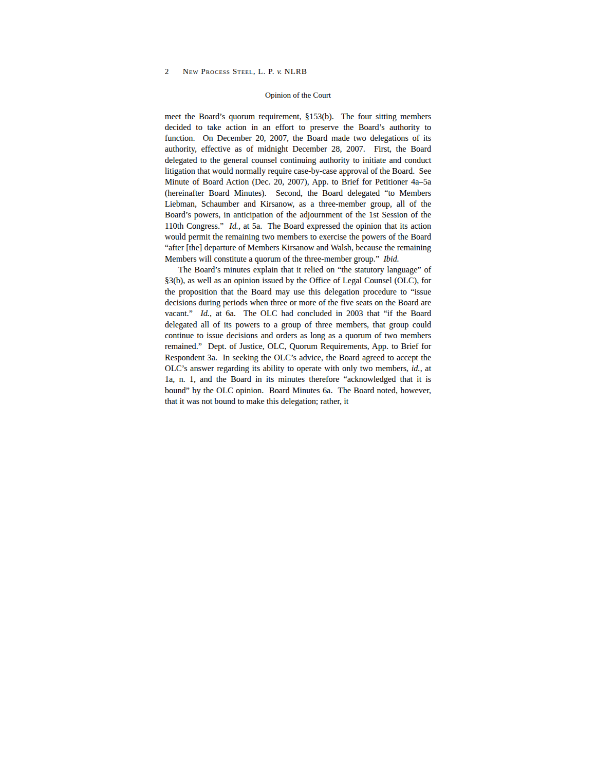2 New Process Steel, L. P. v. NLRB
Opinion of the Court
meet the Board’s quorum requirement, §153(b). The four sitting members decided to take action in an effort to preserve the Board’s authority to function. On December 20, 2007, the Board made two delegations of its authority, effective as of midnight December 28, 2007. First, the Board delegated to the general counsel continuing author­ity to initiate and conduct litigation that would normally require case-by-case approval of the Board. See Minute of Board Action (Dec. 20, 2007), App. to Brief for Petitioner 4a–5a (hereinafter Board Minutes). Second, the Board delegated “to Members Liebman, Schaumber and Kir­sanow, as a three-member group, all of the Board’s pow­ers, in anticipation of the adjournment of the 1st Session of the 110th Congress.” Id., at 5a. The Board expressed the opinion that its action would permit the remaining two members to exercise the powers of the Board “after [the] departure of Members Kirsanow and Walsh, because the remaining Members will constitute a quorum of the three-member group.” Ibid.
The Board’s minutes explain that it relied on “the statu­tory language” of §3(b), as well as an opinion issued by the Office of Legal Counsel (OLC), for the proposition that the Board may use this delegation procedure to “issue deci­sions during periods when three or more of the five seats on the Board are vacant.” Id., at 6a. The OLC had con­cluded in 2003 that “if the Board delegated all of its pow­ers to a group of three members, that group could continue to issue decisions and orders as long as a quorum of two members remained.” Dept. of Justice, OLC, Quorum Requirements, App. to Brief for Respondent 3a. In seek­ing the OLC’s advice, the Board agreed to accept the OLC’s answer regarding its ability to operate with only two members, id., at 1a, n. 1, and the Board in its minutes therefore “acknowledged that it is bound” by the OLC opinion. Board Minutes 6a. The Board noted, however, that it was not bound to make this delegation; rather, it